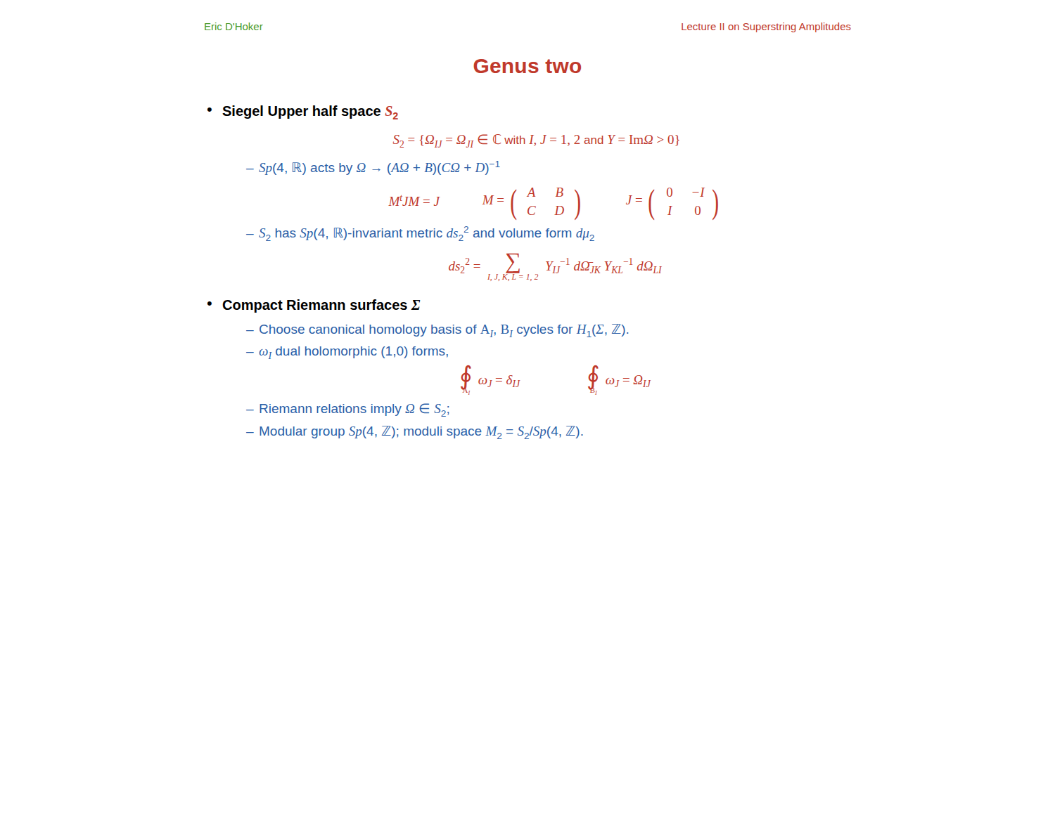Eric D'Hoker
Lecture II on Superstring Amplitudes
Genus two
Siegel Upper half space S2
S2 = {ΩIJ = ΩJI ∈ ℂ with I, J = 1, 2 and Y = ImΩ > 0}
Sp(4, ℝ) acts by Ω → (AΩ + B)(CΩ + D)−1
MtJM = J M = ( AB CD ) J = ( 0−I I 0 )
S2 has Sp(4, ℝ)-invariant metric ds22 and volume form dμ2
ds22 = ∑ I, J, K, L = 1, 2 YIJ−1 dΩ̄JK YKL−1 dΩLI
Compact Riemann surfaces Σ
Choose canonical homology basis of AI, BI cycles for H1(Σ, ℤ).
ωI dual holomorphic (1,0) forms,
∮AI ωJ = δIJ ∮BI ωJ = ΩIJ
Riemann relations imply Ω ∈ S2;
Modular group Sp(4, ℤ); moduli space M2 = S2/Sp(4, ℤ).